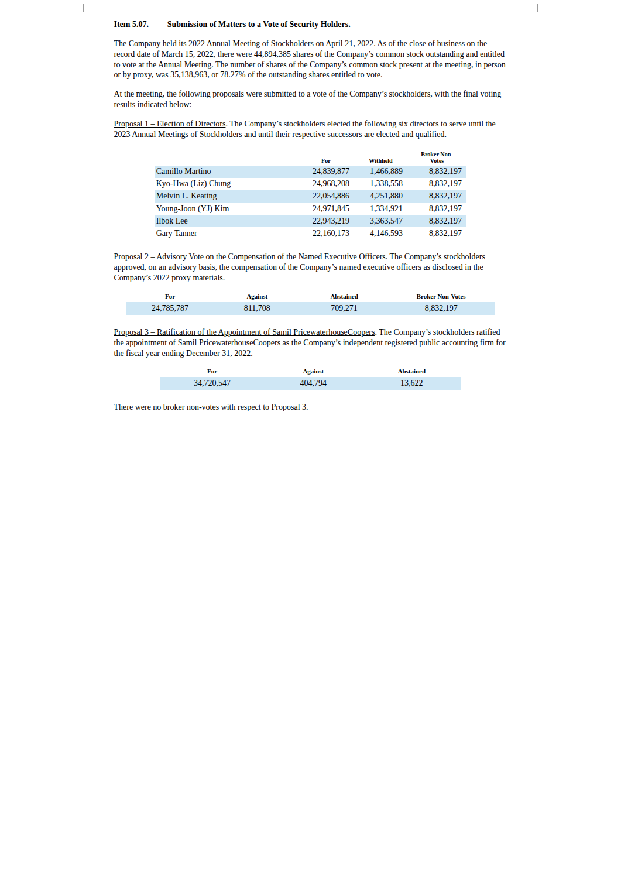Item 5.07. Submission of Matters to a Vote of Security Holders.
The Company held its 2022 Annual Meeting of Stockholders on April 21, 2022. As of the close of business on the record date of March 15, 2022, there were 44,894,385 shares of the Company’s common stock outstanding and entitled to vote at the Annual Meeting. The number of shares of the Company’s common stock present at the meeting, in person or by proxy, was 35,138,963, or 78.27% of the outstanding shares entitled to vote.
At the meeting, the following proposals were submitted to a vote of the Company’s stockholders, with the final voting results indicated below:
Proposal 1 – Election of Directors. The Company’s stockholders elected the following six directors to serve until the 2023 Annual Meetings of Stockholders and until their respective successors are elected and qualified.
| | For | Withheld | Broker Non- Votes |
| --- | --- | --- | --- |
| Camillo Martino | 24,839,877 | 1,466,889 | 8,832,197 |
| Kyo-Hwa (Liz) Chung | 24,968,208 | 1,338,558 | 8,832,197 |
| Melvin L. Keating | 22,054,886 | 4,251,880 | 8,832,197 |
| Young-Joon (YJ) Kim | 24,971,845 | 1,334,921 | 8,832,197 |
| Ilbok Lee | 22,943,219 | 3,363,547 | 8,832,197 |
| Gary Tanner | 22,160,173 | 4,146,593 | 8,832,197 |
Proposal 2 – Advisory Vote on the Compensation of the Named Executive Officers. The Company’s stockholders approved, on an advisory basis, the compensation of the Company’s named executive officers as disclosed in the Company’s 2022 proxy materials.
| For | Against | Abstained | Broker Non-Votes |
| --- | --- | --- | --- |
| 24,785,787 | 811,708 | 709,271 | 8,832,197 |
Proposal 3 – Ratification of the Appointment of Samil PricewaterhouseCoopers. The Company’s stockholders ratified the appointment of Samil PricewaterhouseCoopers as the Company’s independent registered public accounting firm for the fiscal year ending December 31, 2022.
| For | Against | Abstained |
| --- | --- | --- |
| 34,720,547 | 404,794 | 13,622 |
There were no broker non-votes with respect to Proposal 3.